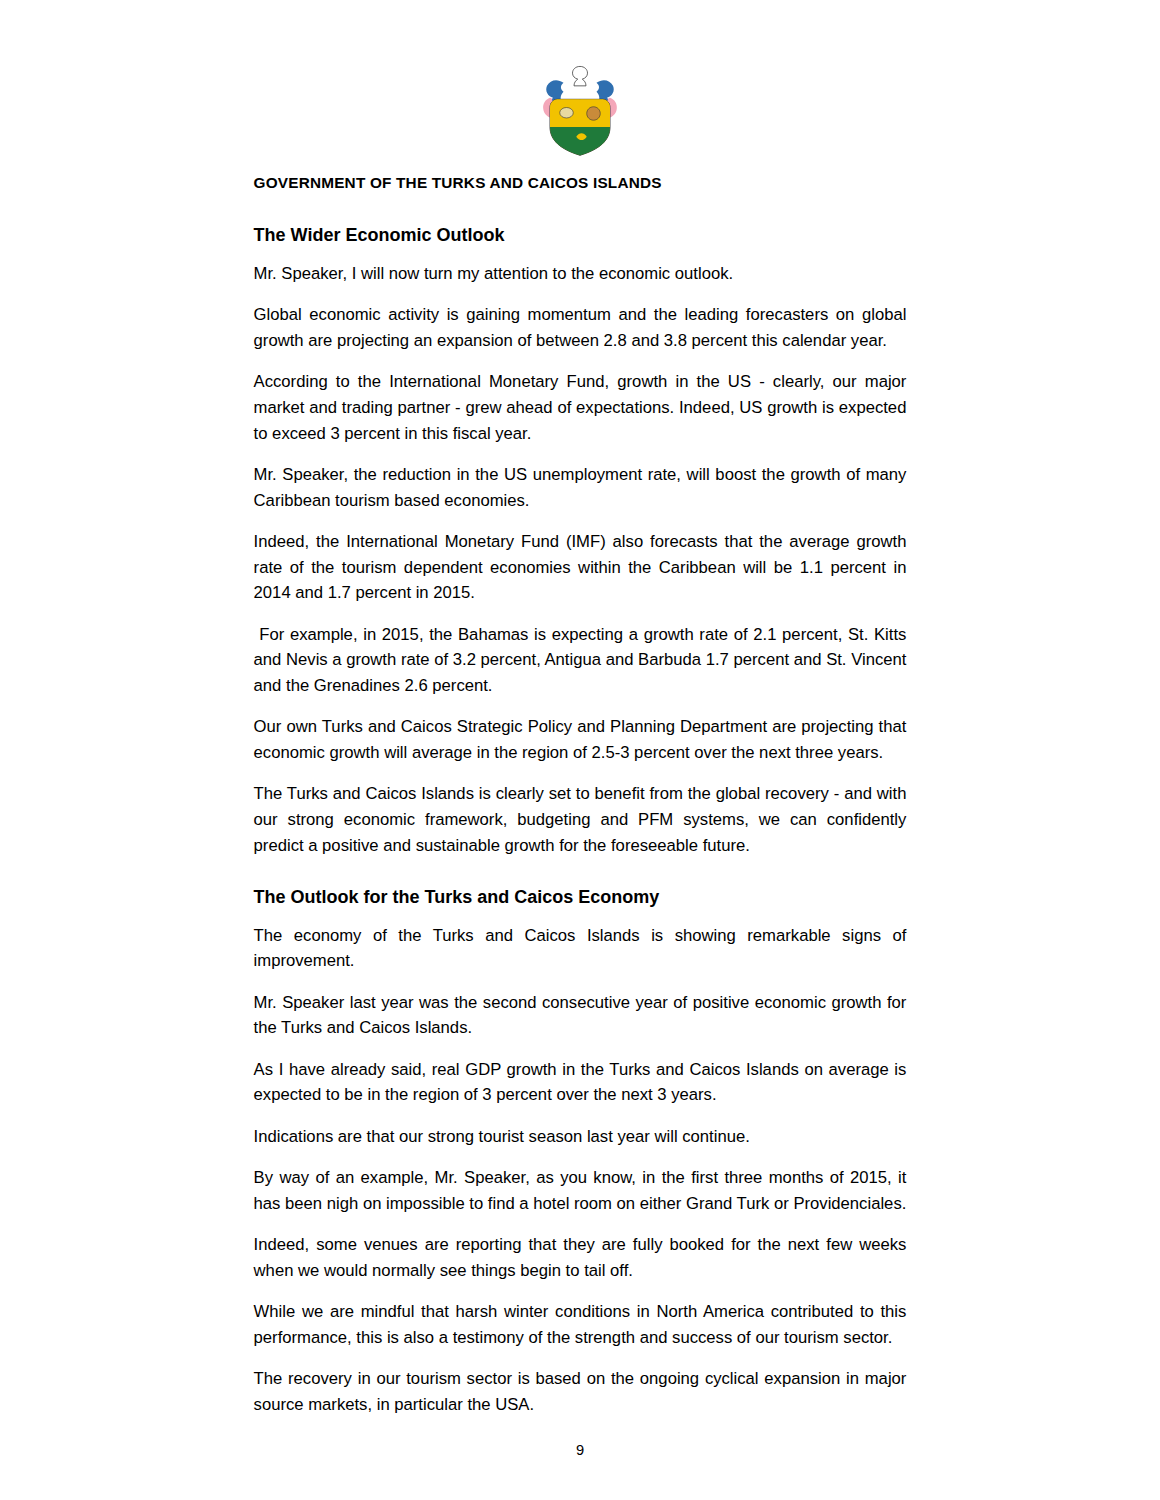GOVERNMENT OF THE TURKS AND CAICOS ISLANDS
The Wider Economic Outlook
Mr. Speaker, I will now turn my attention to the economic outlook.
Global economic activity is gaining momentum and the leading forecasters on global growth are projecting an expansion of between 2.8 and 3.8 percent this calendar year.
According to the International Monetary Fund, growth in the US - clearly, our major market and trading partner - grew ahead of expectations. Indeed, US growth is expected to exceed 3 percent in this fiscal year.
Mr. Speaker, the reduction in the US unemployment rate, will boost the growth of many Caribbean tourism based economies.
Indeed, the International Monetary Fund (IMF) also forecasts that the average growth rate of the tourism dependent economies within the Caribbean will be 1.1 percent in 2014 and 1.7 percent in 2015.
For example, in 2015, the Bahamas is expecting a growth rate of 2.1 percent, St. Kitts and Nevis a growth rate of 3.2 percent, Antigua and Barbuda 1.7 percent and St. Vincent and the Grenadines 2.6 percent.
Our own Turks and Caicos Strategic Policy and Planning Department are projecting that economic growth will average in the region of 2.5-3 percent over the next three years.
The Turks and Caicos Islands is clearly set to benefit from the global recovery - and with our strong economic framework, budgeting and PFM systems, we can confidently predict a positive and sustainable growth for the foreseeable future.
The Outlook for the Turks and Caicos Economy
The economy of the Turks and Caicos Islands is showing remarkable signs of improvement.
Mr. Speaker last year was the second consecutive year of positive economic growth for the Turks and Caicos Islands.
As I have already said, real GDP growth in the Turks and Caicos Islands on average is expected to be in the region of 3 percent over the next 3 years.
Indications are that our strong tourist season last year will continue.
By way of an example, Mr. Speaker, as you know, in the first three months of 2015, it has been nigh on impossible to find a hotel room on either Grand Turk or Providenciales.
Indeed, some venues are reporting that they are fully booked for the next few weeks when we would normally see things begin to tail off.
While we are mindful that harsh winter conditions in North America contributed to this performance, this is also a testimony of the strength and success of our tourism sector.
The recovery in our tourism sector is based on the ongoing cyclical expansion in major source markets, in particular the USA.
9